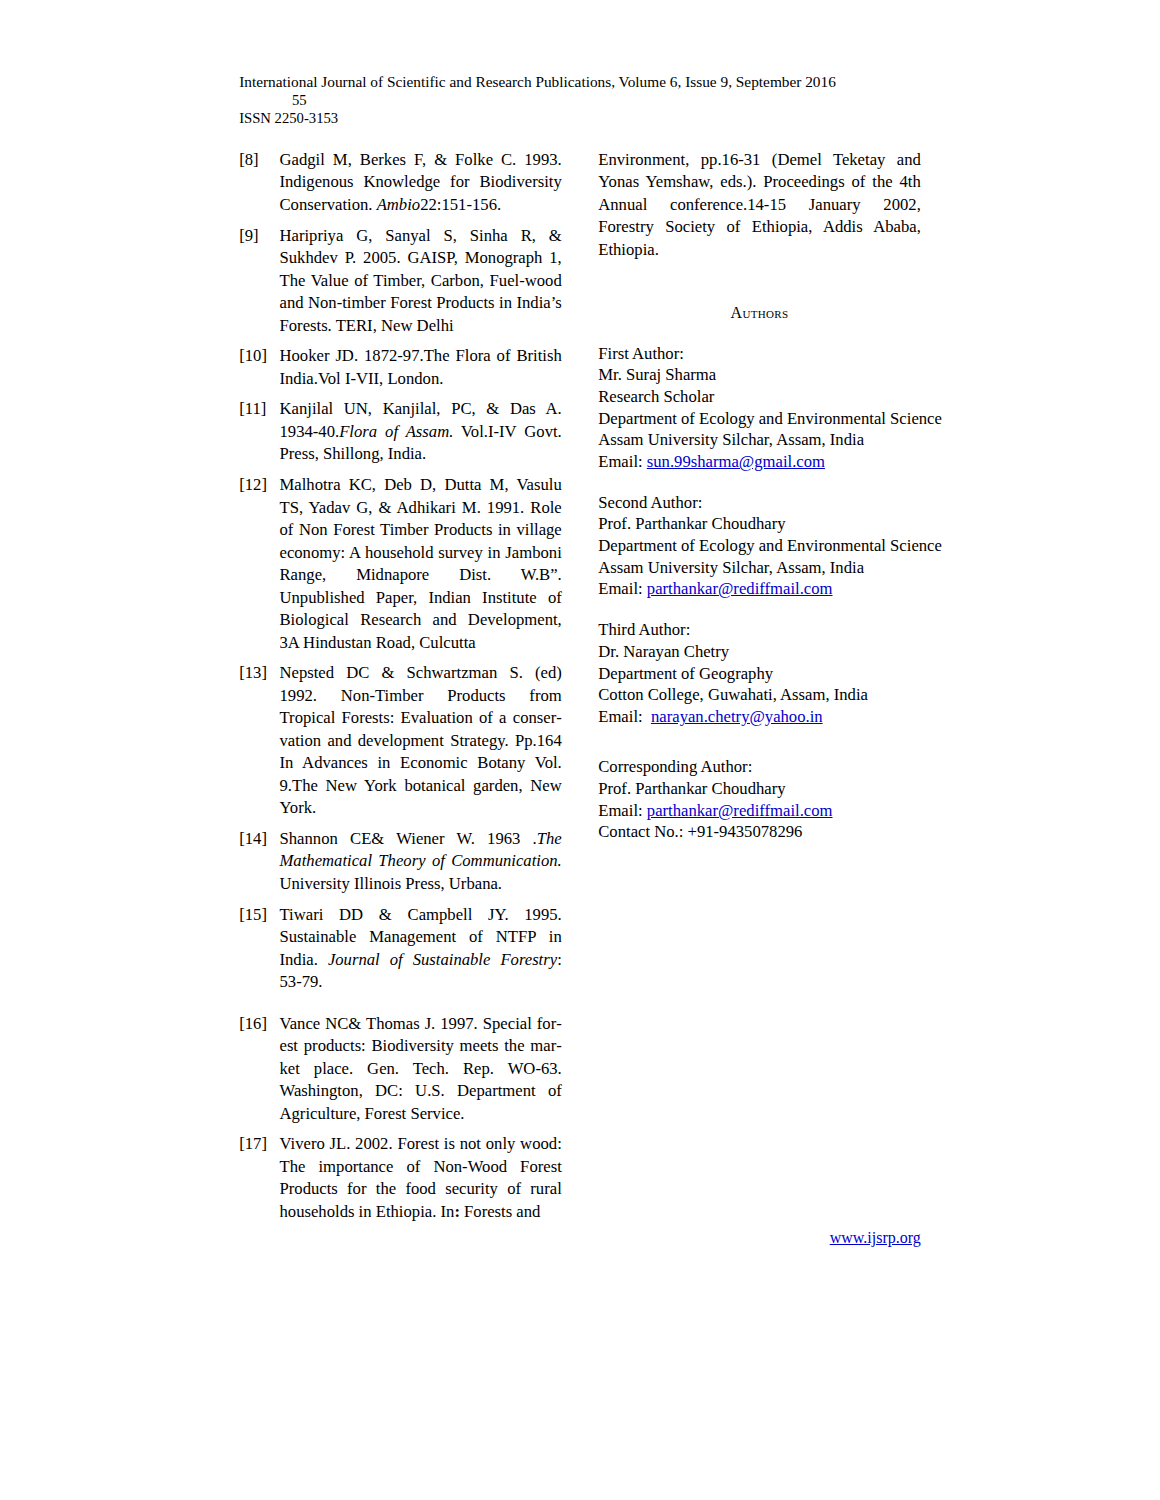International Journal of Scientific and Research Publications, Volume 6, Issue 9, September 2016 55 ISSN 2250-3153
[8] Gadgil M, Berkes F, & Folke C. 1993. Indigenous Knowledge for Biodiversity Conservation. Ambio22:151-156.
[9] Haripriya G, Sanyal S, Sinha R, & Sukhdev P. 2005. GAISP, Monograph 1, The Value of Timber, Carbon, Fuel-wood and Non-timber Forest Products in India’s Forests. TERI, New Delhi
[10] Hooker JD. 1872-97.The Flora of British India.Vol I-VII, London.
[11] Kanjilal UN, Kanjilal, PC, & Das A. 1934-40.Flora of Assam. Vol.I-IV Govt. Press, Shillong, India.
[12] Malhotra KC, Deb D, Dutta M, Vasulu TS, Yadav G, & Adhikari M. 1991. Role of Non Forest Timber Products in village economy: A household survey in Jamboni Range, Midnapore Dist. W.B”. Unpublished Paper, Indian Institute of Biological Research and Development, 3A Hindustan Road, Culcutta
[13] Nepsted DC & Schwartzman S. (ed) 1992. Non-Timber Products from Tropical Forests: Evaluation of a conservation and development Strategy. Pp.164 In Advances in Economic Botany Vol. 9.The New York botanical garden, New York.
[14] Shannon CE& Wiener W. 1963 .The Mathematical Theory of Communication. University Illinois Press, Urbana.
[15] Tiwari DD & Campbell JY. 1995. Sustainable Management of NTFP in India. Journal of Sustainable Forestry: 53-79.
[16] Vance NC& Thomas J. 1997. Special forest products: Biodiversity meets the market place. Gen. Tech. Rep. WO-63. Washington, DC: U.S. Department of Agriculture, Forest Service.
[17] Vivero JL. 2002. Forest is not only wood: The importance of Non-Wood Forest Products for the food security of rural households in Ethiopia. In: Forests and
Environment, pp.16-31 (Demel Teketay and Yonas Yemshaw, eds.). Proceedings of the 4th Annual conference.14-15 January 2002, Forestry Society of Ethiopia, Addis Ababa, Ethiopia.
Authors
First Author:
Mr. Suraj Sharma
Research Scholar
Department of Ecology and Environmental Science
Assam University Silchar, Assam, India
Email: sun.99sharma@gmail.com
Second Author:
Prof. Parthankar Choudhary
Department of Ecology and Environmental Science
Assam University Silchar, Assam, India
Email: parthankar@rediffmail.com
Third Author:
Dr. Narayan Chetry
Department of Geography
Cotton College, Guwahati, Assam, India
Email: narayan.chetry@yahoo.in
Corresponding Author:
Prof. Parthankar Choudhary
Email: parthankar@rediffmail.com
Contact No.: +91-9435078296
www.ijsrp.org